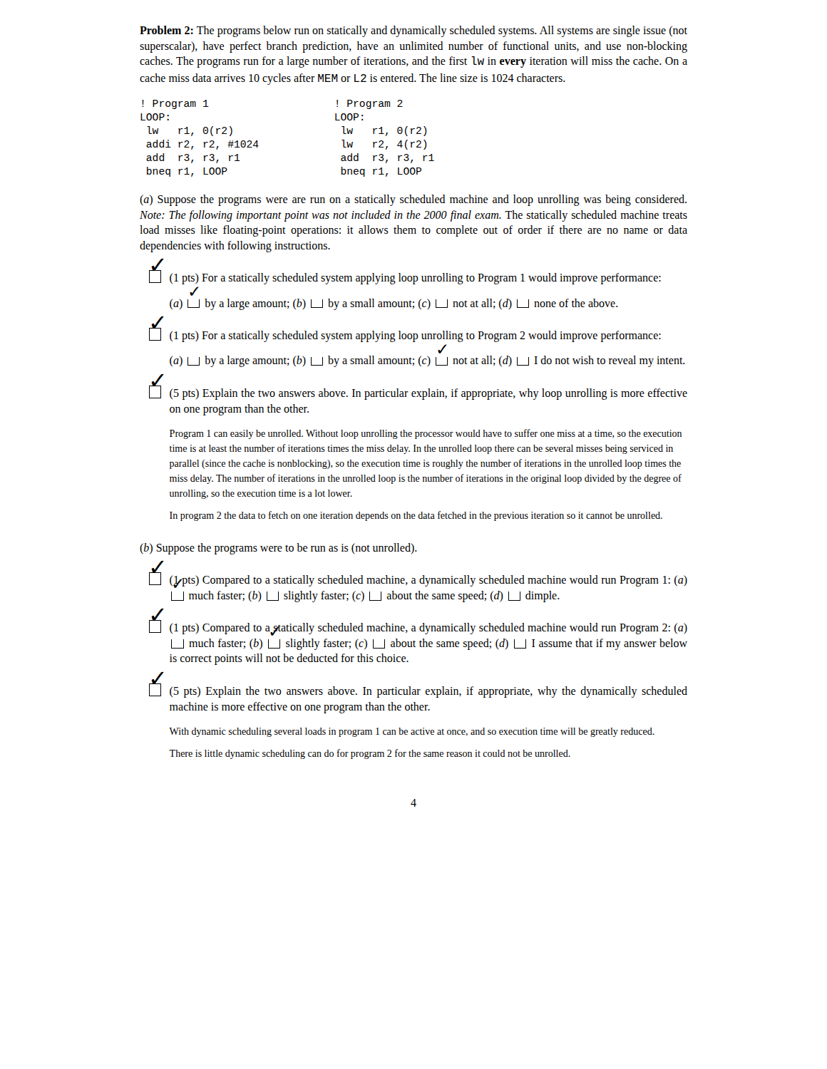Problem 2: The programs below run on statically and dynamically scheduled systems. All systems are single issue (not superscalar), have perfect branch prediction, have an unlimited number of functional units, and use non-blocking caches. The programs run for a large number of iterations, and the first lw in every iteration will miss the cache. On a cache miss data arrives 10 cycles after MEM or L2 is entered. The line size is 1024 characters.
! Program 1                    ! Program 2
LOOP:                          LOOP:
 lw   r1, 0(r2)                 lw   r1, 0(r2)
 addi r2, r2, #1024             lw   r2, 4(r2)
 add  r3, r3, r1                add  r3, r3, r1
 bneq r1, LOOP                  bneq r1, LOOP
(a) Suppose the programs were are run on a statically scheduled machine and loop unrolling was being considered. Note: The following important point was not included in the 2000 final exam. The statically scheduled machine treats load misses like floating-point operations: it allows them to complete out of order if there are no name or data dependencies with following instructions.
✓
(1 pts) For a statically scheduled system applying loop unrolling to Program 1 would improve performance:
(a) by a large amount; (b) by a small amount; (c) not at all; (d) none of the above.
✓
(1 pts) For a statically scheduled system applying loop unrolling to Program 2 would improve performance:
(a) by a large amount; (b) by a small amount; (c) not at all; (d) I do not wish to reveal my intent.
✓
(5 pts) Explain the two answers above. In particular explain, if appropriate, why loop unrolling is more effective on one program than the other.
Program 1 can easily be unrolled. Without loop unrolling the processor would have to suffer one miss at a time, so the execution time is at least the number of iterations times the miss delay. In the unrolled loop there can be several misses being serviced in parallel (since the cache is nonblocking), so the execution time is roughly the number of iterations in the unrolled loop times the miss delay. The number of iterations in the unrolled loop is the number of iterations in the original loop divided by the degree of unrolling, so the execution time is a lot lower.
In program 2 the data to fetch on one iteration depends on the data fetched in the previous iteration so it cannot be unrolled.
(b) Suppose the programs were to be run as is (not unrolled).
✓
(1 pts) Compared to a statically scheduled machine, a dynamically scheduled machine would run Program 1: (a) much faster; (b) slightly faster; (c) about the same speed; (d) dimple.
✓
(1 pts) Compared to a statically scheduled machine, a dynamically scheduled machine would run Program 2: (a) much faster; (b) slightly faster; (c) about the same speed; (d) I assume that if my answer below is correct points will not be deducted for this choice.
✓
(5 pts) Explain the two answers above. In particular explain, if appropriate, why the dynamically scheduled machine is more effective on one program than the other.
With dynamic scheduling several loads in program 1 can be active at once, and so execution time will be greatly reduced.
There is little dynamic scheduling can do for program 2 for the same reason it could not be unrolled.
4